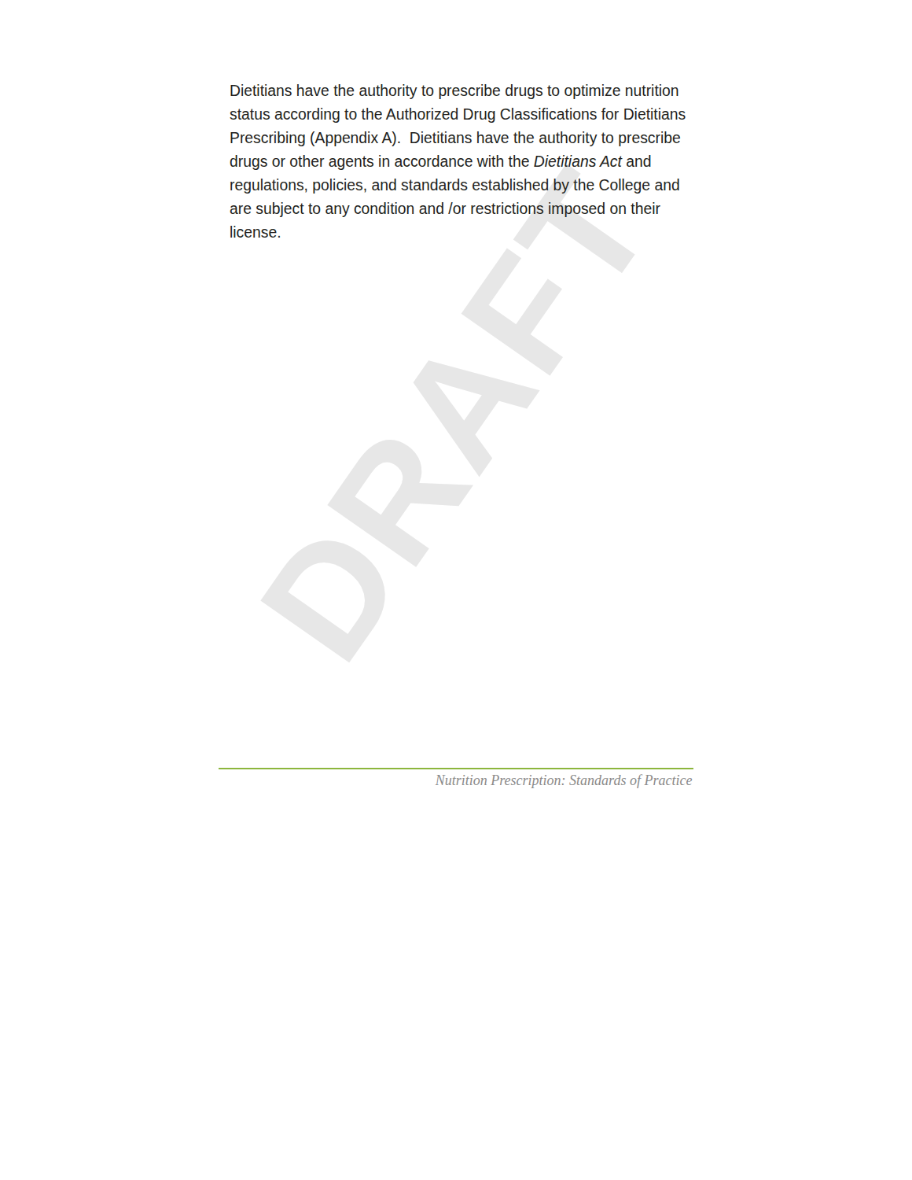DRAFT
Dietitians have the authority to prescribe drugs to optimize nutrition status according to the Authorized Drug Classifications for Dietitians Prescribing (Appendix A). Dietitians have the authority to prescribe drugs or other agents in accordance with the Dietitians Act and regulations, policies, and standards established by the College and are subject to any condition and /or restrictions imposed on their license.
Nutrition Prescription: Standards of Practice